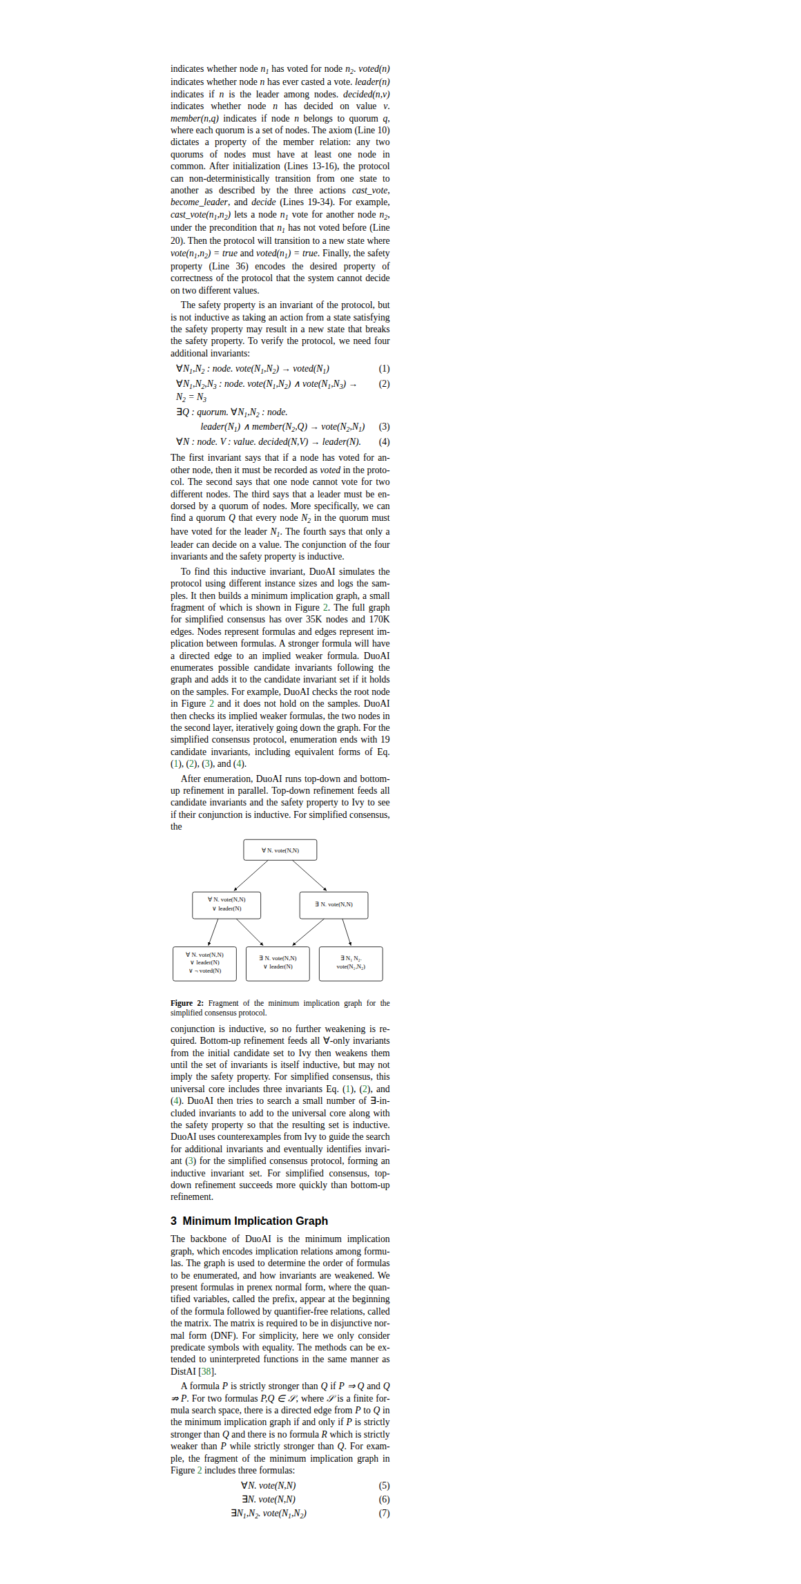indicates whether node n1 has voted for node n2. voted(n) indicates whether node n has ever casted a vote. leader(n) indicates if n is the leader among nodes. decided(n,v) indicates whether node n has decided on value v. member(n,q) indicates if node n belongs to quorum q, where each quorum is a set of nodes. The axiom (Line 10) dictates a property of the member relation: any two quorums of nodes must have at least one node in common. After initialization (Lines 13-16), the protocol can non-deterministically transition from one state to another as described by the three actions cast_vote, become_leader, and decide (Lines 19-34). For example, cast_vote(n1,n2) lets a node n1 vote for another node n2, under the precondition that n1 has not voted before (Line 20). Then the protocol will transition to a new state where vote(n1,n2) = true and voted(n1) = true. Finally, the safety property (Line 36) encodes the desired property of correctness of the protocol that the system cannot decide on two different values.
The safety property is an invariant of the protocol, but is not inductive as taking an action from a state satisfying the safety property may result in a new state that breaks the safety property. To verify the protocol, we need four additional invariants:
∀N1,N2 : node. vote(N1,N2) → voted(N1) (1)
∀N1,N2,N3 : node. vote(N1,N2) ∧ vote(N1,N3) → N2 = N3 (2)
∃Q : quorum. ∀N1,N2 : node.
leader(N1) ∧ member(N2,Q) → vote(N2,N1) (3)
∀N : node. V : value. decided(N,V) → leader(N). (4)
The first invariant says that if a node has voted for another node, then it must be recorded as voted in the protocol. The second says that one node cannot vote for two different nodes. The third says that a leader must be endorsed by a quorum of nodes. More specifically, we can find a quorum Q that every node N2 in the quorum must have voted for the leader N1. The fourth says that only a leader can decide on a value. The conjunction of the four invariants and the safety property is inductive.
To find this inductive invariant, DuoAI simulates the protocol using different instance sizes and logs the samples. It then builds a minimum implication graph, a small fragment of which is shown in Figure 2. The full graph for simplified consensus has over 35K nodes and 170K edges. Nodes represent formulas and edges represent implication between formulas. A stronger formula will have a directed edge to an implied weaker formula. DuoAI enumerates possible candidate invariants following the graph and adds it to the candidate invariant set if it holds on the samples. For example, DuoAI checks the root node in Figure 2 and it does not hold on the samples. DuoAI then checks its implied weaker formulas, the two nodes in the second layer, iteratively going down the graph. For the simplified consensus protocol, enumeration ends with 19 candidate invariants, including equivalent forms of Eq. (1), (2), (3), and (4).
After enumeration, DuoAI runs top-down and bottom-up refinement in parallel. Top-down refinement feeds all candidate invariants and the safety property to Ivy to see if their conjunction is inductive. For simplified consensus, the
∀ N. vote(N,N) ∀ N. vote(N,N) ∨ leader(N) ∃ N. vote(N,N) ∀ N. vote(N,N) ∨ leader(N) ∨ ¬ voted(N) ∃ N. vote(N,N) ∨ leader(N) ∃ N₁ N₂. vote(N₁,N₂)
Figure 2: Fragment of the minimum implication graph for the simplified consensus protocol.
conjunction is inductive, so no further weakening is required. Bottom-up refinement feeds all ∀-only invariants from the initial candidate set to Ivy then weakens them until the set of invariants is itself inductive, but may not imply the safety property. For simplified consensus, this universal core includes three invariants Eq. (1), (2), and (4). DuoAI then tries to search a small number of ∃-included invariants to add to the universal core along with the safety property so that the resulting set is inductive. DuoAI uses counterexamples from Ivy to guide the search for additional invariants and eventually identifies invariant (3) for the simplified consensus protocol, forming an inductive invariant set. For simplified consensus, top-down refinement succeeds more quickly than bottom-up refinement.
3 Minimum Implication Graph
The backbone of DuoAI is the minimum implication graph, which encodes implication relations among formulas. The graph is used to determine the order of formulas to be enumerated, and how invariants are weakened. We present formulas in prenex normal form, where the quantified variables, called the prefix, appear at the beginning of the formula followed by quantifier-free relations, called the matrix. The matrix is required to be in disjunctive normal form (DNF). For simplicity, here we only consider predicate symbols with equality. The methods can be extended to uninterpreted functions in the same manner as DistAI [38].
A formula P is strictly stronger than Q if P ⇒ Q and Q ⇏ P. For two formulas P,Q ∈ 𝒮, where 𝒮 is a finite formula search space, there is a directed edge from P to Q in the minimum implication graph if and only if P is strictly stronger than Q and there is no formula R which is strictly weaker than P while strictly stronger than Q. For example, the fragment of the minimum implication graph in Figure 2 includes three formulas:
∀N. vote(N,N) (5)
∃N. vote(N,N) (6)
∃N1,N2. vote(N1,N2) (7)